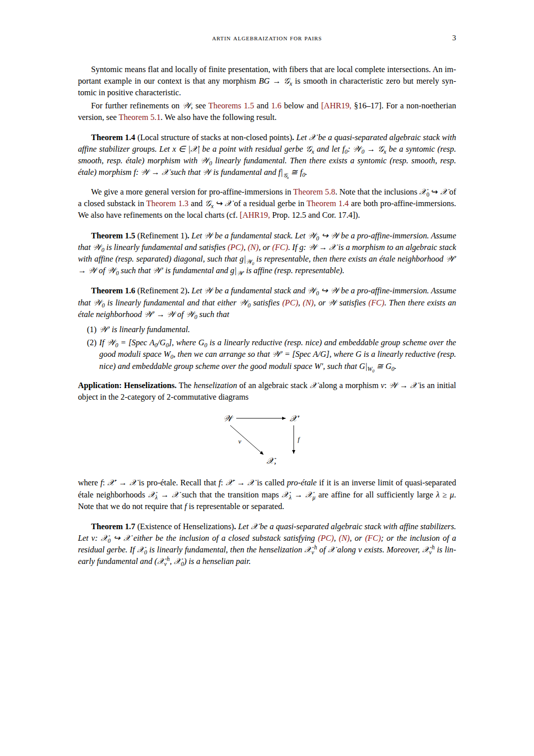artin algebraization for pairs 3
Syntomic means flat and locally of finite presentation, with fibers that are local complete intersections. An important example in our context is that any morphism BG → 𝒢x is smooth in characteristic zero but merely syntomic in positive characteristic.
For further refinements on 𝒲, see Theorems 1.5 and 1.6 below and [AHR19, §16–17]. For a non-noetherian version, see Theorem 5.1. We also have the following result.
Theorem 1.4 (Local structure of stacks at non-closed points). Let 𝒳 be a quasi-separated algebraic stack with affine stabilizer groups. Let x ∈ |𝒳| be a point with residual gerbe 𝒢x and let f0: 𝒲0 → 𝒢x be a syntomic (resp. smooth, resp. étale) morphism with 𝒲0 linearly fundamental. Then there exists a syntomic (resp. smooth, resp. étale) morphism f: 𝒲 → 𝒳 such that 𝒲 is fundamental and f|𝒢x ≅ f0.
We give a more general version for pro-affine-immersions in Theorem 5.8. Note that the inclusions 𝒳0 ↪ 𝒳 of a closed substack in Theorem 1.3 and 𝒢x ↪ 𝒳 of a residual gerbe in Theorem 1.4 are both pro-affine-immersions. We also have refinements on the local charts (cf. [AHR19, Prop. 12.5 and Cor. 17.4]).
Theorem 1.5 (Refinement 1). Let 𝒲 be a fundamental stack. Let 𝒲0 ↪ 𝒲 be a pro-affine-immersion. Assume that 𝒲0 is linearly fundamental and satisfies (PC), (N), or (FC). If g: 𝒲 → 𝒳 is a morphism to an algebraic stack with affine (resp. separated) diagonal, such that g|𝒲0 is representable, then there exists an étale neighborhood 𝒲′ → 𝒲 of 𝒲0 such that 𝒲′ is fundamental and g|𝒲′ is affine (resp. representable).
Theorem 1.6 (Refinement 2). Let 𝒲 be a fundamental stack and 𝒲0 ↪ 𝒲 be a pro-affine-immersion. Assume that 𝒲0 is linearly fundamental and that either 𝒲0 satisfies (PC), (N), or 𝒲 satisfies (FC). Then there exists an étale neighborhood 𝒲′ → 𝒲 of 𝒲0 such that
(1) 𝒲′ is linearly fundamental.
(2) If 𝒲0 = [Spec A0/G0], where G0 is a linearly reductive (resp. nice) and embeddable group scheme over the good moduli space W0, then we can arrange so that 𝒲′ = [Spec A/G], where G is a linearly reductive (resp. nice) and embeddable group scheme over the good moduli space W′, such that G|W0 ≅ G0.
Application: Henselizations. The henselization of an algebraic stack 𝒳 along a morphism ν: 𝒲 → 𝒳 is an initial object in the 2-category of 2-commutative diagrams
𝒲 𝒳′ 𝒳, ν f
where f: 𝒳′ → 𝒳 is pro-étale. Recall that f: 𝒳′ → 𝒳 is called pro-étale if it is an inverse limit of quasi-separated étale neighborhoods 𝒳λ → 𝒳 such that the transition maps 𝒳λ → 𝒳μ are affine for all sufficiently large λ ≥ μ. Note that we do not require that f is representable or separated.
Theorem 1.7 (Existence of Henselizations). Let 𝒳 be a quasi-separated algebraic stack with affine stabilizers. Let ν: 𝒳0 ↪ 𝒳 either be the inclusion of a closed substack satisfying (PC), (N), or (FC); or the inclusion of a residual gerbe. If 𝒳0 is linearly fundamental, then the henselization 𝒳νh of 𝒳 along ν exists. Moreover, 𝒳νh is linearly fundamental and (𝒳νh, 𝒳0) is a henselian pair.